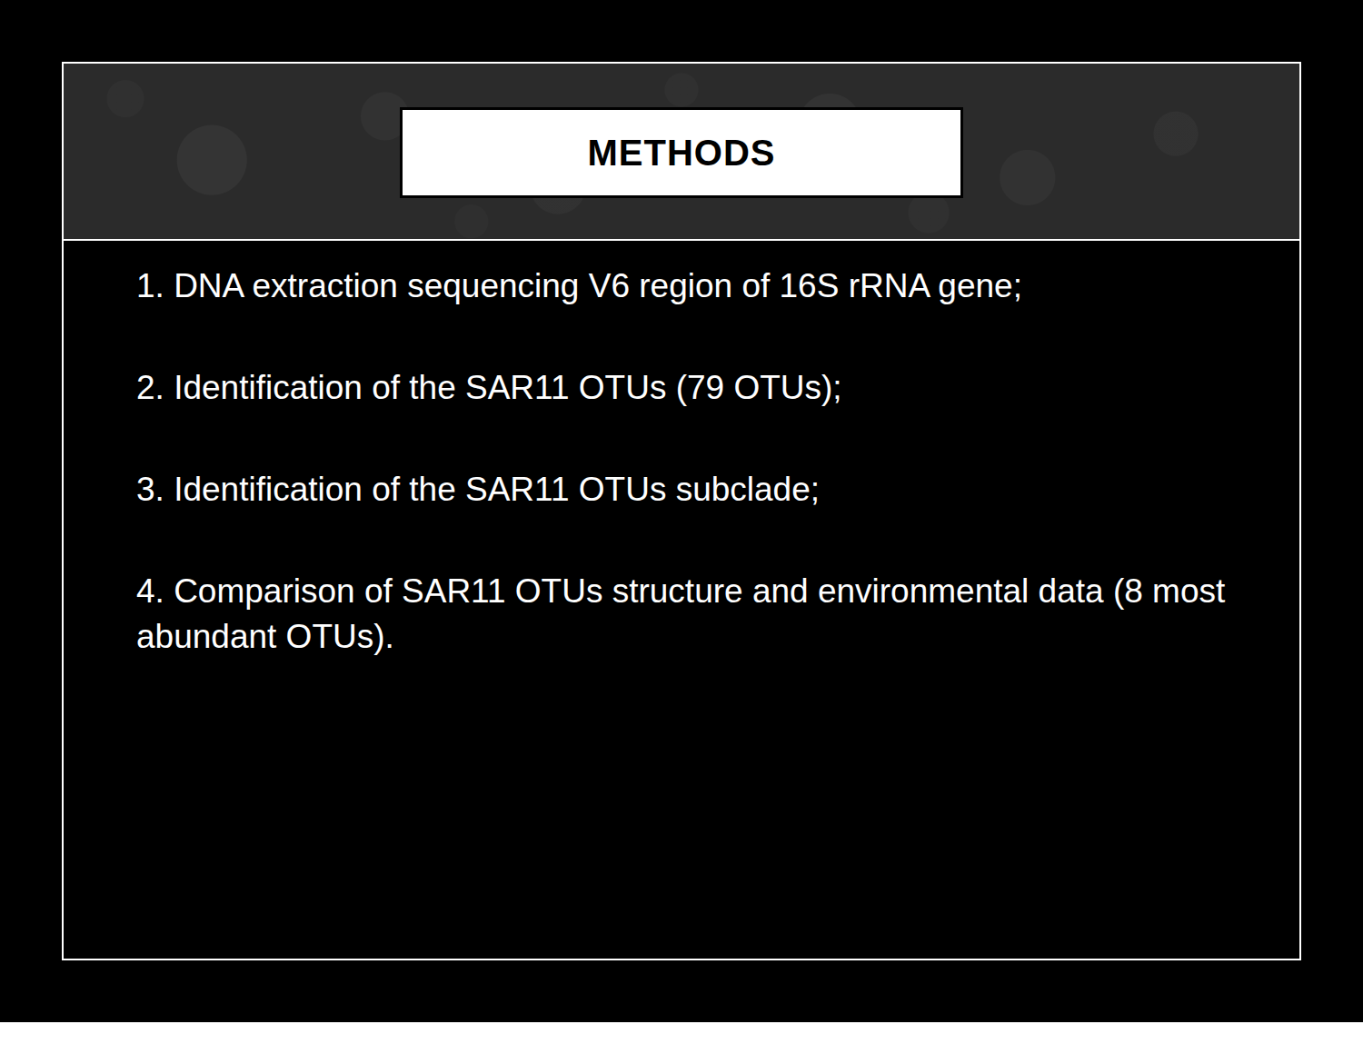METHODS
1. DNA extraction sequencing V6 region of 16S rRNA gene;
2. Identification of the SAR11 OTUs (79 OTUs);
3. Identification of the SAR11 OTUs subclade;
4. Comparison of SAR11 OTUs structure and environmental data (8 most abundant OTUs).